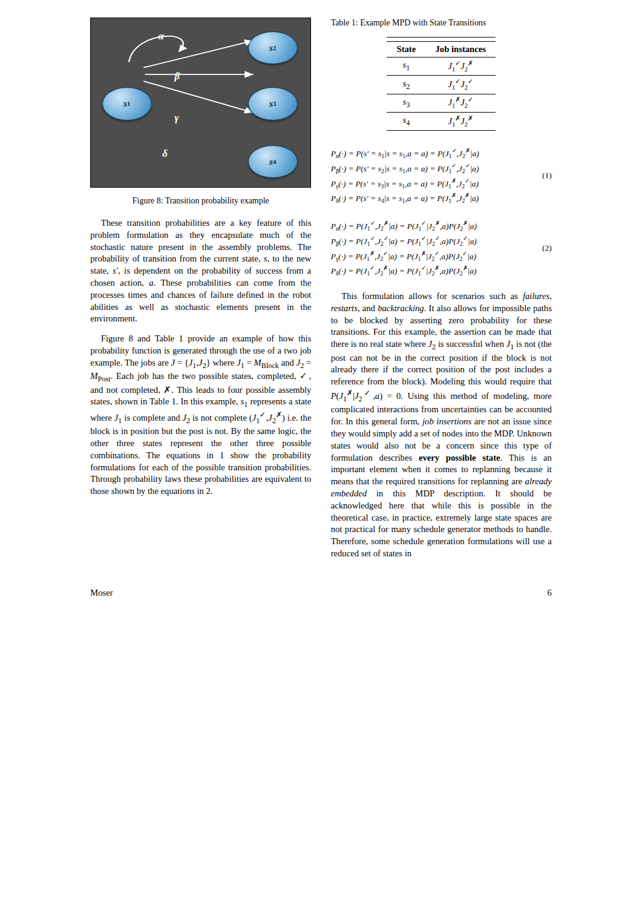s1
s2
s3
s4
α β γ δ
Figure 8: Transition probability example
These transition probabilities are a key feature of this problem formulation as they encapsulate much of the stochastic nature present in the assembly problems. The probability of transition from the current state, s, to the new state, s′, is dependent on the probability of success from a chosen action, a. These probabilities can come from the processes times and chances of failure defined in the robot abilities as well as stochastic elements present in the environment.
Figure 8 and Table 1 provide an example of how this probability function is generated through the use of a two job example. The jobs are J = {J1,J2} where J1 = MBlock and J2 = MPost. Each job has the two possible states, completed, ✓, and not completed, ✗. This leads to four possible assembly states, shown in Table 1. In this example, s1 represents a state where J1 is complete and J2 is not complete (J1✓,J2✗) i.e. the block is in position but the post is not. By the same logic, the other three states represent the other three possible combinations. The equations in 1 show the probability formulations for each of the possible transition probabilities. Through probability laws these probabilities are equivalent to those shown by the equations in 2.
Table 1: Example MPD with State Transitions
| State | Job instances |
| --- | --- |
| s 1 | J 1 ✓ J 2 ✗ |
| s 2 | J 1 ✓ J 2 ✓ |
| s 3 | J 1 ✗ J 2 ✓ |
| s 4 | J 1 ✗ J 2 ✗ |
Pα(·) = P(s′ = s1|s = s1,a = a) = P(J1✓,J2✗|a)
Pβ(·) = P(s′ = s2|s = s1,a = a) = P(J1✓,J2✓|a)
Pγ(·) = P(s′ = s3|s = s1,a = a) = P(J1✗,J2✓|a)
Pδ(·) = P(s′ = s4|s = s1,a = a) = P(J1✗,J2✗|a)
(1)
Pα(·) = P(J1✓,J2✗|a) = P(J1✓|J2✗,a)P(J2✗|a)
Pβ(·) = P(J1✓,J2✓|a) = P(J1✓|J2✓,a)P(J2✓|a)
Pγ(·) = P(J1✗,J2✓|a) = P(J1✗|J2✓,a)P(J2✓|a)
Pδ(·) = P(J1✓,J2✗|a) = P(J1✓|J2✗,a)P(J2✗|a)
(2)
This formulation allows for scenarios such as failures, restarts, and backtracking. It also allows for impossible paths to be blocked by asserting zero probability for these transitions. For this example, the assertion can be made that there is no real state where J2 is successful when J1 is not (the post can not be in the correct position if the block is not already there if the correct position of the post includes a reference from the block). Modeling this would require that P(J1✗|J2✓,a) = 0. Using this method of modeling, more complicated interactions from uncertainties can be accounted for. In this general form, job insertions are not an issue since they would simply add a set of nodes into the MDP. Unknown states would also not be a concern since this type of formulation describes every possible state. This is an important element when it comes to replanning because it means that the required transitions for replanning are already embedded in this MDP description. It should be acknowledged here that while this is possible in the theoretical case, in practice, extremely large state spaces are not practical for many schedule generator methods to handle. Therefore, some schedule generation formulations will use a reduced set of states in
Moser
6